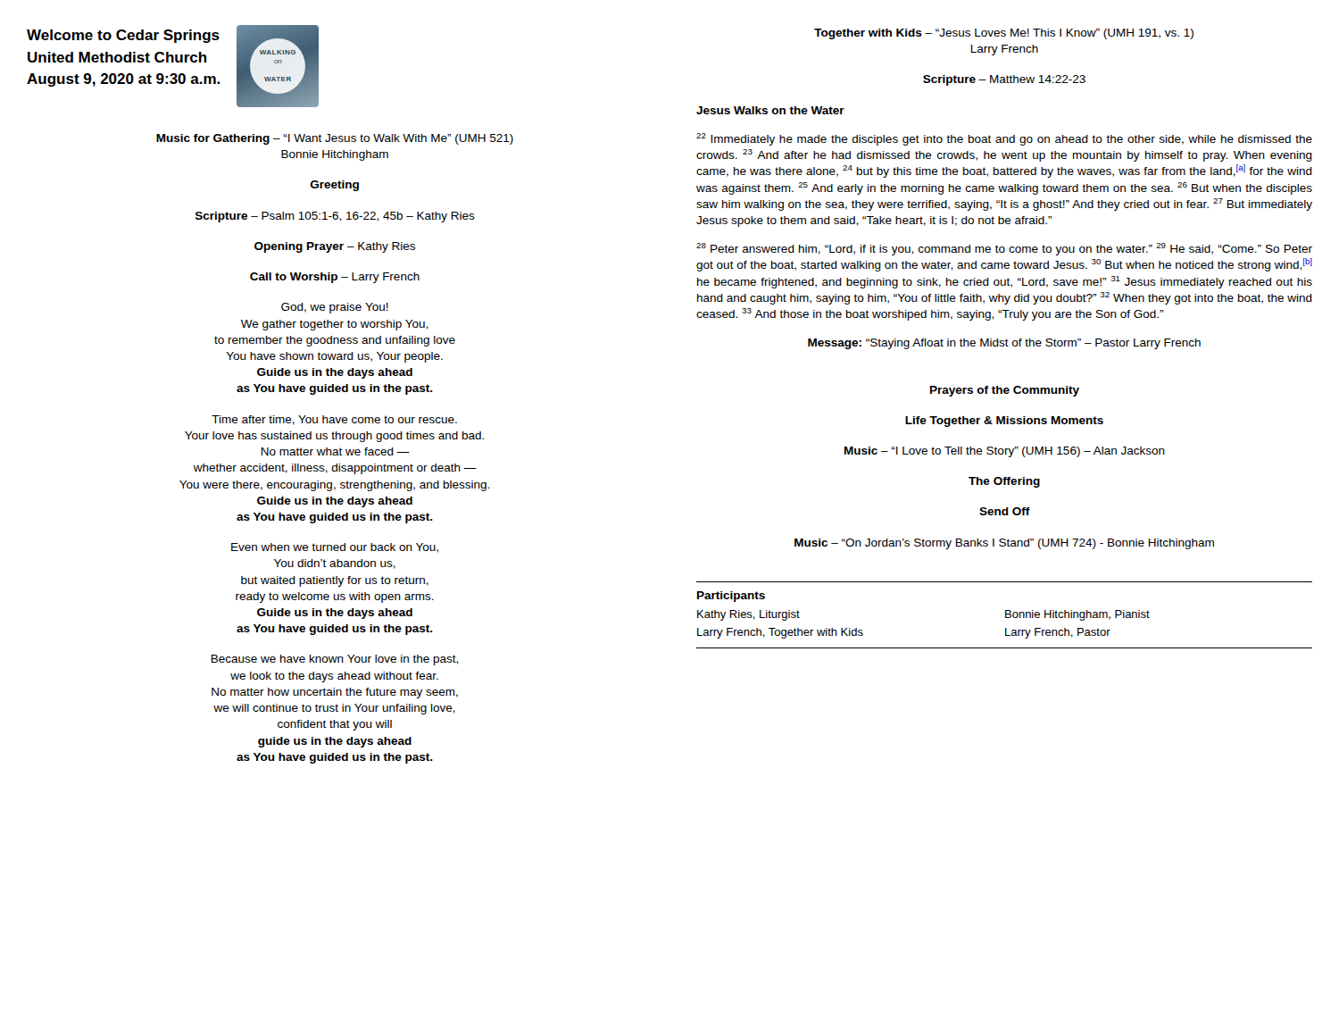Welcome to Cedar Springs
United Methodist Church
August 9, 2020 at 9:30 a.m.
Walking
on
Water
Music for Gathering – “I Want Jesus to Walk With Me” (UMH 521)
Bonnie Hitchingham
Greeting
Scripture – Psalm 105:1-6, 16-22, 45b – Kathy Ries
Opening Prayer – Kathy Ries
Call to Worship – Larry French
God, we praise You!
We gather together to worship You,
to remember the goodness and unfailing love
You have shown toward us, Your people.
Guide us in the days ahead
as You have guided us in the past.
Time after time, You have come to our rescue.
Your love has sustained us through good times and bad.
No matter what we faced —
whether accident, illness, disappointment or death —
You were there, encouraging, strengthening, and blessing.
Guide us in the days ahead
as You have guided us in the past.
Even when we turned our back on You,
You didn’t abandon us,
but waited patiently for us to return,
ready to welcome us with open arms.
Guide us in the days ahead
as You have guided us in the past.
Because we have known Your love in the past,
we look to the days ahead without fear.
No matter how uncertain the future may seem,
we will continue to trust in Your unfailing love,
confident that you will
guide us in the days ahead
as You have guided us in the past.
Together with Kids – “Jesus Loves Me! This I Know” (UMH 191, vs. 1)
Larry French
Scripture – Matthew 14:22-23
Jesus Walks on the Water
22 Immediately he made the disciples get into the boat and go on ahead to the other side, while he dismissed the crowds. 23 And after he had dismissed the crowds, he went up the mountain by himself to pray. When evening came, he was there alone, 24 but by this time the boat, battered by the waves, was far from the land,[a] for the wind was against them. 25 And early in the morning he came walking toward them on the sea. 26 But when the disciples saw him walking on the sea, they were terrified, saying, “It is a ghost!” And they cried out in fear. 27 But immediately Jesus spoke to them and said, “Take heart, it is I; do not be afraid.”
28 Peter answered him, “Lord, if it is you, command me to come to you on the water.” 29 He said, “Come.” So Peter got out of the boat, started walking on the water, and came toward Jesus. 30 But when he noticed the strong wind,[b] he became frightened, and beginning to sink, he cried out, “Lord, save me!” 31 Jesus immediately reached out his hand and caught him, saying to him, “You of little faith, why did you doubt?” 32 When they got into the boat, the wind ceased. 33 And those in the boat worshiped him, saying, “Truly you are the Son of God.”
Message: “Staying Afloat in the Midst of the Storm” – Pastor Larry French
Prayers of the Community
Life Together & Missions Moments
Music – “I Love to Tell the Story” (UMH 156) – Alan Jackson
The Offering
Send Off
Music – “On Jordan’s Stormy Banks I Stand” (UMH 724) - Bonnie Hitchingham
Participants
| Kathy Ries, Liturgist | Bonnie Hitchingham, Pianist |
| Larry French, Together with Kids | Larry French, Pastor |